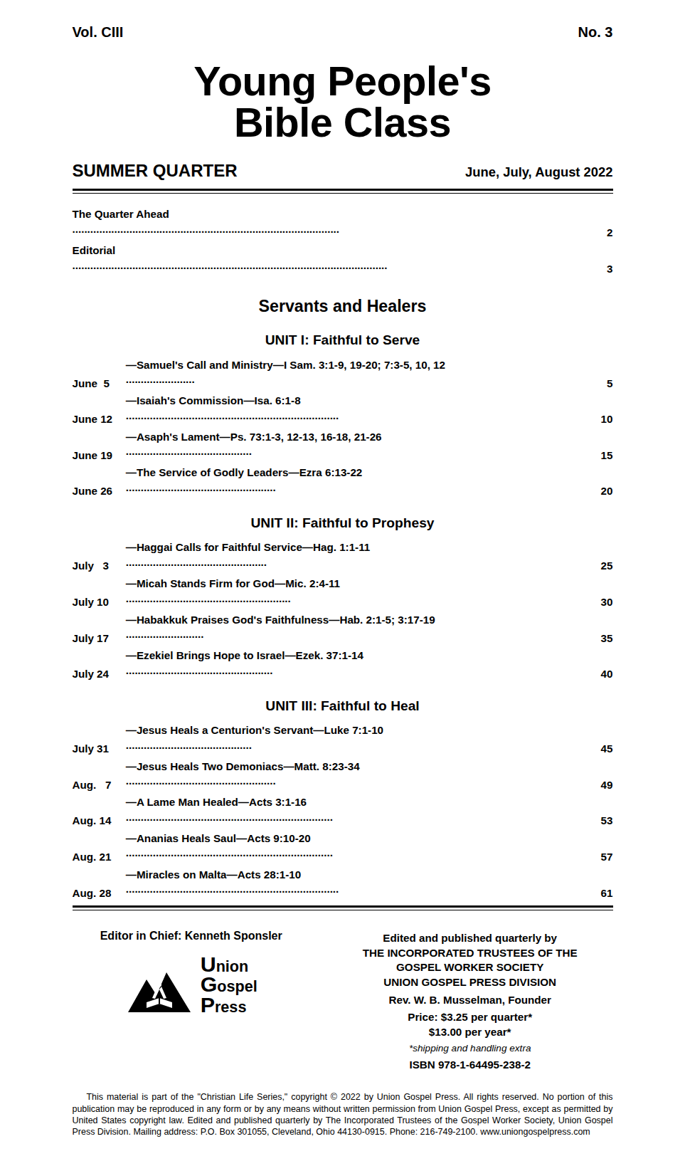Vol. CIII No. 3
Young People's
Bible Class
SUMMER QUARTER June, July, August 2022
| The Quarter Ahead ......................................................................................... | 2 |
| Editorial ......................................................................................................... | 3 |
Servants and Healers
UNIT I: Faithful to Serve
| June 5 | —Samuel's Call and Ministry—I Sam. 3:1-9, 19-20; 7:3-5, 10, 12 ....................... | 5 |
| June 12 | —Isaiah's Commission—Isa. 6:1-8 ....................................................................... | 10 |
| June 19 | —Asaph's Lament—Ps. 73:1-3, 12-13, 16-18, 21-26 .......................................... | 15 |
| June 26 | —The Service of Godly Leaders—Ezra 6:13-22 .................................................. | 20 |
UNIT II: Faithful to Prophesy
| July 3 | —Haggai Calls for Faithful Service—Hag. 1:1-11 ............................................... | 25 |
| July 10 | —Micah Stands Firm for God—Mic. 2:4-11 ....................................................... | 30 |
| July 17 | —Habakkuk Praises God's Faithfulness—Hab. 2:1-5; 3:17-19 .......................... | 35 |
| July 24 | —Ezekiel Brings Hope to Israel—Ezek. 37:1-14 ................................................. | 40 |
UNIT III: Faithful to Heal
| July 31 | —Jesus Heals a Centurion's Servant—Luke 7:1-10 .......................................... | 45 |
| Aug. 7 | —Jesus Heals Two Demoniacs—Matt. 8:23-34 .................................................. | 49 |
| Aug. 14 | —A Lame Man Healed—Acts 3:1-16 ..................................................................... | 53 |
| Aug. 21 | —Ananias Heals Saul—Acts 9:10-20 ..................................................................... | 57 |
| Aug. 28 | —Miracles on Malta—Acts 28:1-10 ....................................................................... | 61 |
Editor in Chief: Kenneth Sponsler
Union
Gospel
Press
Edited and published quarterly by
THE INCORPORATED TRUSTEES OF THE
GOSPEL WORKER SOCIETY
UNION GOSPEL PRESS DIVISION
Rev. W. B. Musselman, Founder
Price: $3.25 per quarter*
$13.00 per year*
*shipping and handling extra
ISBN 978-1-64495-238-2
This material is part of the "Christian Life Series," copyright © 2022 by Union Gospel Press. All rights reserved. No portion of this publication may be reproduced in any form or by any means without written permission from Union Gospel Press, except as permitted by United States copyright law. Edited and published quarterly by The Incorporated Trustees of the Gospel Worker Society, Union Gospel Press Division. Mailing address: P.O. Box 301055, Cleveland, Ohio 44130-0915. Phone: 216-749-2100. www.uniongospelpress.com